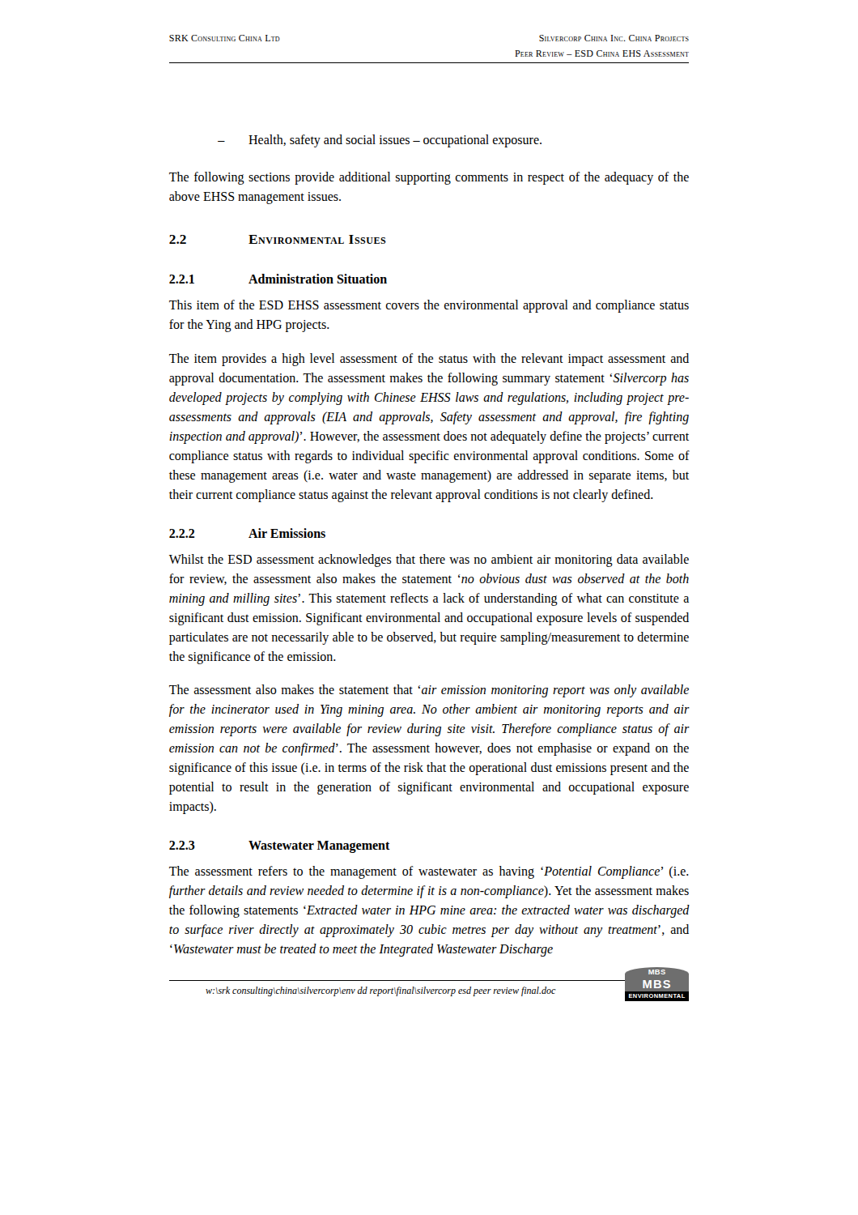SRK Consulting China Ltd
Silvercorp China Inc. China Projects
Peer Review – ESD China EHS Assessment
Health, safety and social issues – occupational exposure.
The following sections provide additional supporting comments in respect of the adequacy of the above EHSS management issues.
2.2 Environmental Issues
2.2.1 Administration Situation
This item of the ESD EHSS assessment covers the environmental approval and compliance status for the Ying and HPG projects.
The item provides a high level assessment of the status with the relevant impact assessment and approval documentation. The assessment makes the following summary statement ‘Silvercorp has developed projects by complying with Chinese EHSS laws and regulations, including project pre-assessments and approvals (EIA and approvals, Safety assessment and approval, fire fighting inspection and approval)’. However, the assessment does not adequately define the projects’ current compliance status with regards to individual specific environmental approval conditions. Some of these management areas (i.e. water and waste management) are addressed in separate items, but their current compliance status against the relevant approval conditions is not clearly defined.
2.2.2 Air Emissions
Whilst the ESD assessment acknowledges that there was no ambient air monitoring data available for review, the assessment also makes the statement ‘no obvious dust was observed at the both mining and milling sites’. This statement reflects a lack of understanding of what can constitute a significant dust emission. Significant environmental and occupational exposure levels of suspended particulates are not necessarily able to be observed, but require sampling/measurement to determine the significance of the emission.
The assessment also makes the statement that ‘air emission monitoring report was only available for the incinerator used in Ying mining area. No other ambient air monitoring reports and air emission reports were available for review during site visit. Therefore compliance status of air emission can not be confirmed’. The assessment however, does not emphasise or expand on the significance of this issue (i.e. in terms of the risk that the operational dust emissions present and the potential to result in the generation of significant environmental and occupational exposure impacts).
2.2.3 Wastewater Management
The assessment refers to the management of wastewater as having ‘Potential Compliance’ (i.e. further details and review needed to determine if it is a non-compliance). Yet the assessment makes the following statements ‘Extracted water in HPG mine area: the extracted water was discharged to surface river directly at approximately 30 cubic metres per day without any treatment’, and ‘Wastewater must be treated to meet the Integrated Wastewater Discharge
w:\srk consulting\china\silvercorp\env dd report\final\silvercorp esd peer review final.doc
5
MBS
MBS
ENVIRONMENTAL